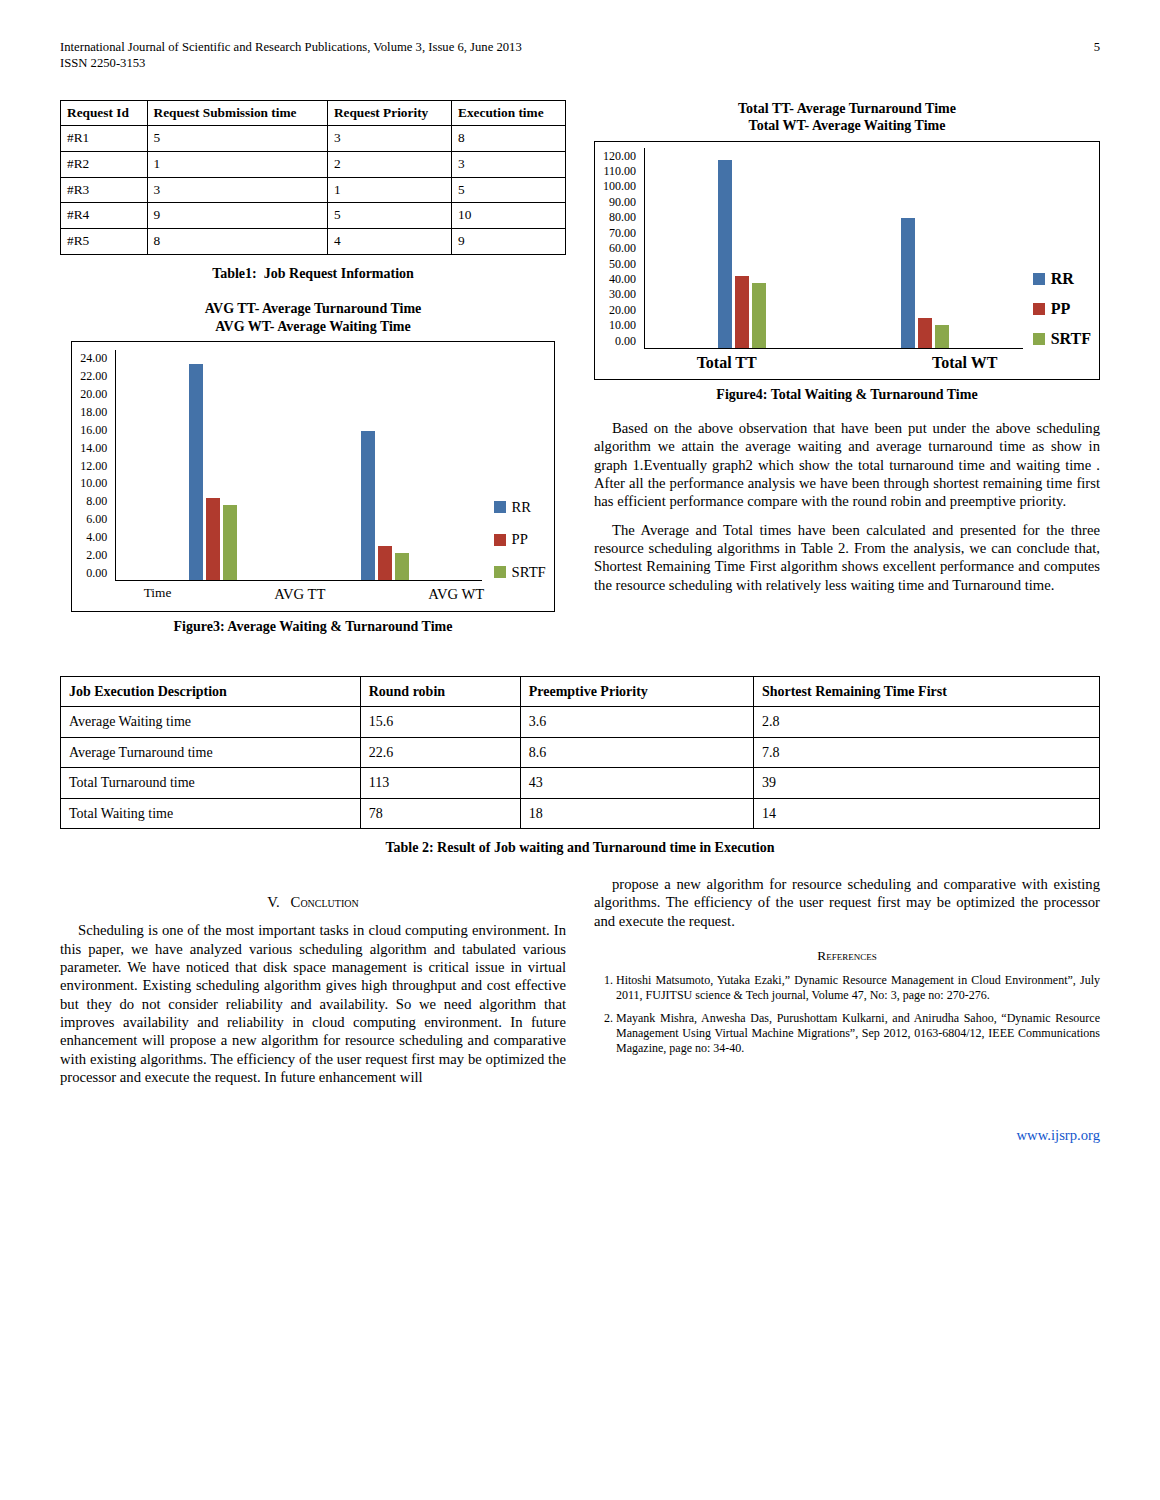International Journal of Scientific and Research Publications, Volume 3, Issue 6, June 2013 ISSN 2250-3153 5
| Request Id | Request Submission time | Request Priority | Execution time |
| --- | --- | --- | --- |
| #R1 | 5 | 3 | 8 |
| #R2 | 1 | 2 | 3 |
| #R3 | 3 | 1 | 5 |
| #R4 | 9 | 5 | 10 |
| #R5 | 8 | 4 | 9 |
Table1: Job Request Information
AVG TT- Average Turnaround Time
AVG WT- Average Waiting Time
24.00 22.00 20.00 18.00 16.00 14.00 12.00 10.00 8.00 6.00 4.00 2.00 0.00
RR
PP
SRTF
Time AVG TT AVG WT
Figure3: Average Waiting & Turnaround Time
Total TT- Average Turnaround Time
Total WT- Average Waiting Time
120.00 110.00 100.00 90.00 80.00 70.00 60.00 50.00 40.00 30.00 20.00 10.00 0.00
RR
PP
SRTF
Total TT Total WT
Figure4: Total Waiting & Turnaround Time
Based on the above observation that have been put under the above scheduling algorithm we attain the average waiting and average turnaround time as show in graph 1.Eventually graph2 which show the total turnaround time and waiting time . After all the performance analysis we have been through shortest remaining time first has efficient performance compare with the round robin and preemptive priority.
The Average and Total times have been calculated and presented for the three resource scheduling algorithms in Table 2. From the analysis, we can conclude that, Shortest Remaining Time First algorithm shows excellent performance and computes the resource scheduling with relatively less waiting time and Turnaround time.
| Job Execution Description | Round robin | Preemptive Priority | Shortest Remaining Time First |
| --- | --- | --- | --- |
| Average Waiting time | 15.6 | 3.6 | 2.8 |
| Average Turnaround time | 22.6 | 8.6 | 7.8 |
| Total Turnaround time | 113 | 43 | 39 |
| Total Waiting time | 78 | 18 | 14 |
Table 2: Result of Job waiting and Turnaround time in Execution
V. Conclution
Scheduling is one of the most important tasks in cloud computing environment. In this paper, we have analyzed various scheduling algorithm and tabulated various parameter. We have noticed that disk space management is critical issue in virtual environment. Existing scheduling algorithm gives high throughput and cost effective but they do not consider reliability and availability. So we need algorithm that improves availability and reliability in cloud computing environment. In future enhancement will propose a new algorithm for resource scheduling and comparative with existing algorithms. The efficiency of the user request first may be optimized the processor and execute the request. In future enhancement will
propose a new algorithm for resource scheduling and comparative with existing algorithms. The efficiency of the user request first may be optimized the processor and execute the request.
References
Hitoshi Matsumoto, Yutaka Ezaki,” Dynamic Resource Management in Cloud Environment”, July 2011, FUJITSU science & Tech journal, Volume 47, No: 3, page no: 270-276.
Mayank Mishra, Anwesha Das, Purushottam Kulkarni, and Anirudha Sahoo, “Dynamic Resource Management Using Virtual Machine Migrations”, Sep 2012, 0163-6804/12, IEEE Communications Magazine, page no: 34-40.
www.ijsrp.org